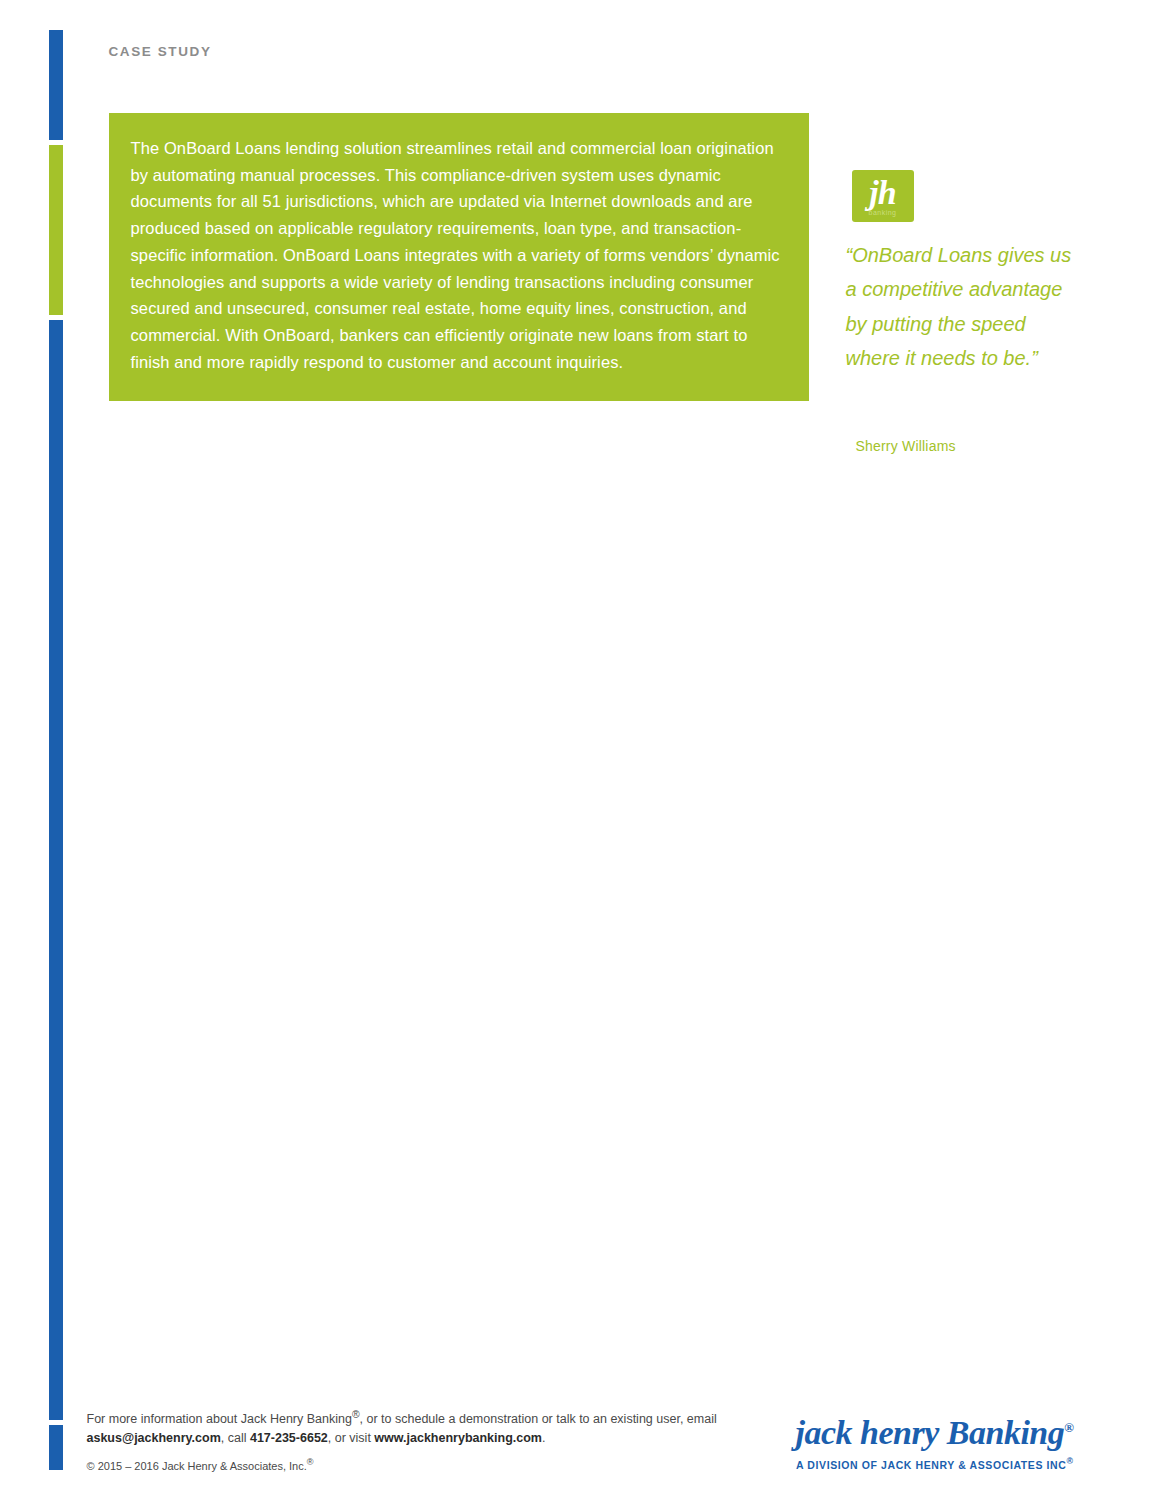CASE STUDY
The OnBoard Loans lending solution streamlines retail and commercial loan origination by automating manual processes. This compliance-driven system uses dynamic documents for all 51 jurisdictions, which are updated via Internet downloads and are produced based on applicable regulatory requirements, loan type, and transaction-specific information. OnBoard Loans integrates with a variety of forms vendors’ dynamic technologies and supports a wide variety of lending transactions including consumer secured and unsecured, consumer real estate, home equity lines, construction, and commercial. With OnBoard, bankers can efficiently originate new loans from start to finish and more rapidly respond to customer and account inquiries.
jh banking
“OnBoard Loans gives us a competitive advantage by putting the speed where it needs to be.”
Sherry Williams
For more information about Jack Henry Banking®, or to schedule a demonstration or talk to an existing user, email askus@jackhenry.com, call 417-235-6652, or visit www.jackhenrybanking.com.
© 2015 – 2016 Jack Henry & Associates, Inc.®
jack henry Banking®
A DIVISION OF JACK HENRY & ASSOCIATES INC®